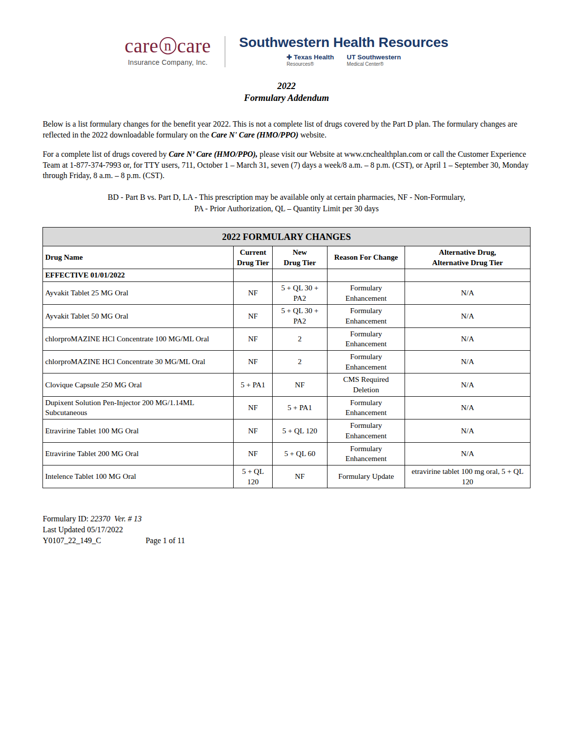carencare
Insurance Company, Inc.
Southwestern Health Resources
✚ Texas Health Resources®
UT Southwestern Medical Center®
2022
Formulary Addendum
Below is a list formulary changes for the benefit year 2022. This is not a complete list of drugs covered by the Part D plan. The formulary changes are reflected in the 2022 downloadable formulary on the Care N' Care (HMO/PPO) website.
For a complete list of drugs covered by Care N’ Care (HMO/PPO), please visit our Website at www.cnchealthplan.com or call the Customer Experience Team at 1-877-374-7993 or, for TTY users, 711, October 1 – March 31, seven (7) days a week/8 a.m. – 8 p.m. (CST), or April 1 – September 30, Monday through Friday, 8 a.m. – 8 p.m. (CST).
BD - Part B vs. Part D, LA - This prescription may be available only at certain pharmacies, NF - Non-Formulary,
PA - Prior Authorization, QL – Quantity Limit per 30 days
2022 FORMULARY CHANGES
| Drug Name | Current Drug Tier | New Drug Tier | Reason For Change | Alternative Drug, Alternative Drug Tier |
| --- | --- | --- | --- | --- |
| EFFECTIVE 01/01/2022 | | | | |
| Ayvakit Tablet 25 MG Oral | NF | 5 + QL 30 + PA2 | Formulary Enhancement | N/A |
| Ayvakit Tablet 50 MG Oral | NF | 5 + QL 30 + PA2 | Formulary Enhancement | N/A |
| chlorproMAZINE HCl Concentrate 100 MG/ML Oral | NF | 2 | Formulary Enhancement | N/A |
| chlorproMAZINE HCl Concentrate 30 MG/ML Oral | NF | 2 | Formulary Enhancement | N/A |
| Clovique Capsule 250 MG Oral | 5 + PA1 | NF | CMS Required Deletion | N/A |
| Dupixent Solution Pen-Injector 200 MG/1.14ML Subcutaneous | NF | 5 + PA1 | Formulary Enhancement | N/A |
| Etravirine Tablet 100 MG Oral | NF | 5 + QL 120 | Formulary Enhancement | N/A |
| Etravirine Tablet 200 MG Oral | NF | 5 + QL 60 | Formulary Enhancement | N/A |
| Intelence Tablet 100 MG Oral | 5 + QL 120 | NF | Formulary Update | etravirine tablet 100 mg oral, 5 + QL 120 |
Formulary ID: 22370 Ver. # 13
Last Updated 05/17/2022
Y0107_22_149_C
Page 1 of 11